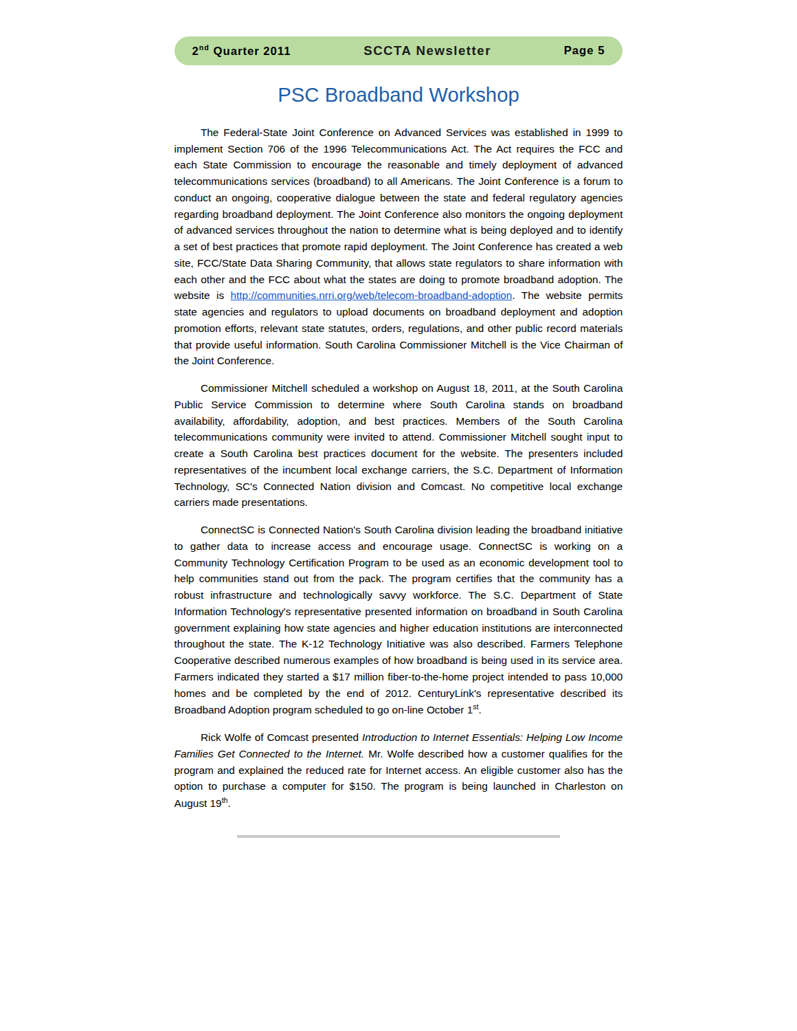2nd Quarter 2011
SCCTA Newsletter
Page 5
PSC Broadband Workshop
The Federal-State Joint Conference on Advanced Services was established in 1999 to implement Section 706 of the 1996 Telecommunications Act. The Act requires the FCC and each State Commission to encourage the reasonable and timely deployment of advanced telecommunications services (broadband) to all Americans. The Joint Conference is a forum to conduct an ongoing, cooperative dialogue between the state and federal regulatory agencies regarding broadband deployment. The Joint Conference also monitors the ongoing deployment of advanced services throughout the nation to determine what is being deployed and to identify a set of best practices that promote rapid deployment. The Joint Conference has created a web site, FCC/State Data Sharing Community, that allows state regulators to share information with each other and the FCC about what the states are doing to promote broadband adoption. The website is http://communities.nrri.org/web/telecom-broadband-adoption. The website permits state agencies and regulators to upload documents on broadband deployment and adoption promotion efforts, relevant state statutes, orders, regulations, and other public record materials that provide useful information. South Carolina Commissioner Mitchell is the Vice Chairman of the Joint Conference.
Commissioner Mitchell scheduled a workshop on August 18, 2011, at the South Carolina Public Service Commission to determine where South Carolina stands on broadband availability, affordability, adoption, and best practices. Members of the South Carolina telecommunications community were invited to attend. Commissioner Mitchell sought input to create a South Carolina best practices document for the website. The presenters included representatives of the incumbent local exchange carriers, the S.C. Department of Information Technology, SC's Connected Nation division and Comcast. No competitive local exchange carriers made presentations.
ConnectSC is Connected Nation's South Carolina division leading the broadband initiative to gather data to increase access and encourage usage. ConnectSC is working on a Community Technology Certification Program to be used as an economic development tool to help communities stand out from the pack. The program certifies that the community has a robust infrastructure and technologically savvy workforce. The S.C. Department of State Information Technology's representative presented information on broadband in South Carolina government explaining how state agencies and higher education institutions are interconnected throughout the state. The K-12 Technology Initiative was also described. Farmers Telephone Cooperative described numerous examples of how broadband is being used in its service area. Farmers indicated they started a $17 million fiber-to-the-home project intended to pass 10,000 homes and be completed by the end of 2012. CenturyLink's representative described its Broadband Adoption program scheduled to go on-line October 1st.
Rick Wolfe of Comcast presented Introduction to Internet Essentials: Helping Low Income Families Get Connected to the Internet. Mr. Wolfe described how a customer qualifies for the program and explained the reduced rate for Internet access. An eligible customer also has the option to purchase a computer for $150. The program is being launched in Charleston on August 19th.